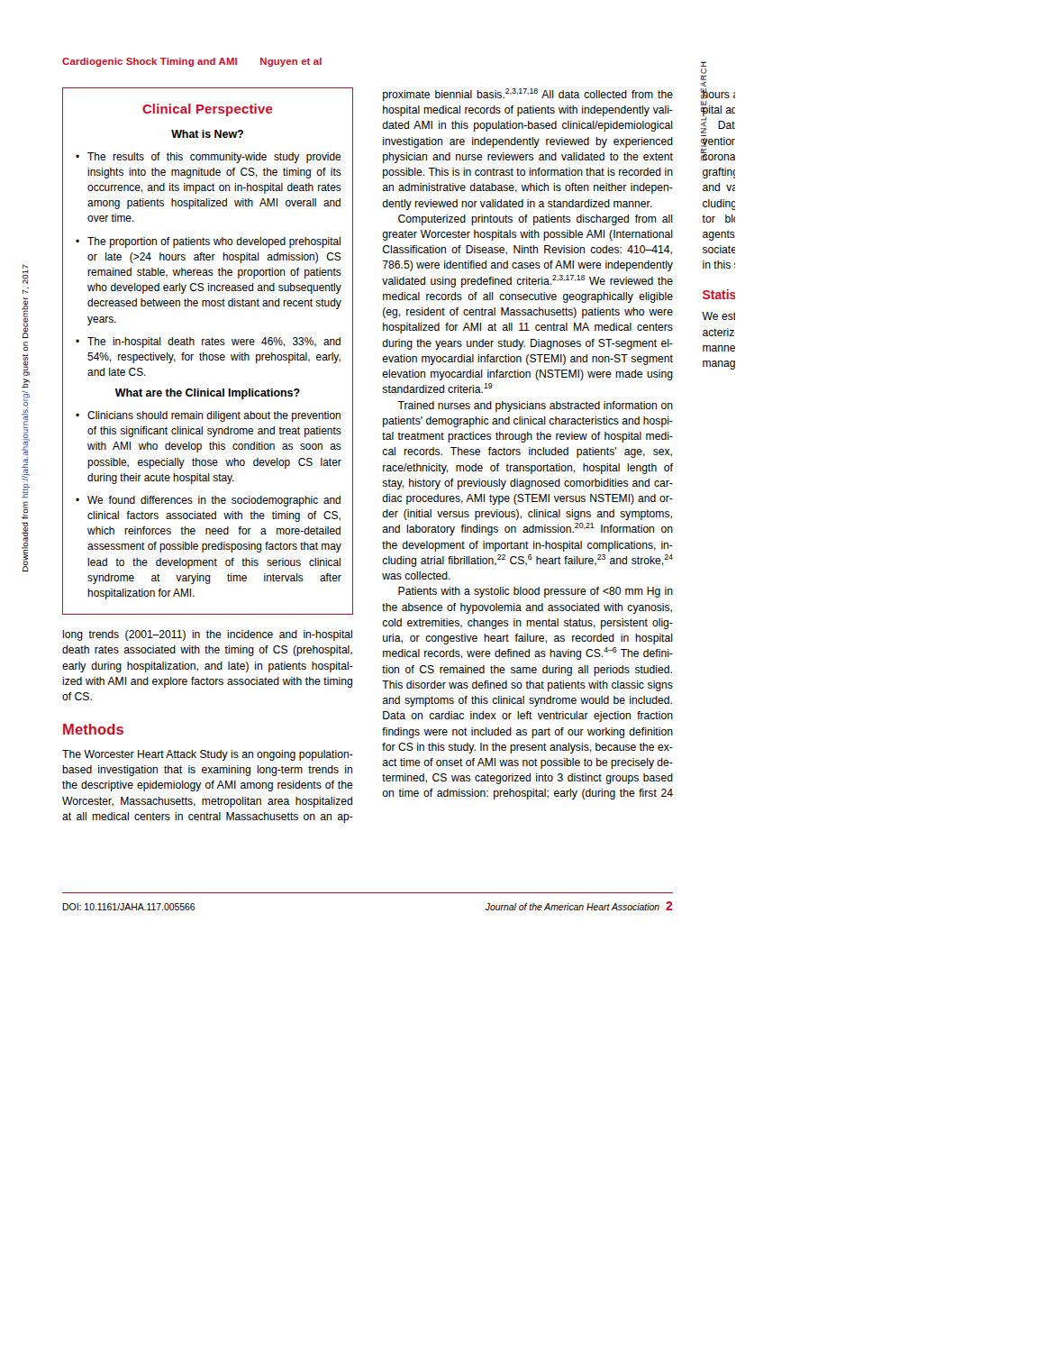ORIGINAL RESEARCH
Downloaded from http://jaha.ahajournals.org/ by guest on December 7, 2017
Cardiogenic Shock Timing and AMI Nguyen et al
Clinical Perspective
What is New?
The results of this community-wide study provide insights into the magnitude of CS, the timing of its occurrence, and its impact on in-hospital death rates among patients hospitalized with AMI overall and over time.
The proportion of patients who developed prehospital or late (>24 hours after hospital admission) CS remained stable, whereas the proportion of patients who developed early CS increased and subsequently decreased between the most distant and recent study years.
The in-hospital death rates were 46%, 33%, and 54%, respectively, for those with prehospital, early, and late CS.
What are the Clinical Implications?
Clinicians should remain diligent about the prevention of this significant clinical syndrome and treat patients with AMI who develop this condition as soon as possible, especially those who develop CS later during their acute hospital stay.
We found differences in the sociodemographic and clinical factors associated with the timing of CS, which reinforces the need for a more-detailed assessment of possible predisposing factors that may lead to the development of this serious clinical syndrome at varying time intervals after hospitalization for AMI.
long trends (2001–2011) in the incidence and in-hospital death rates associated with the timing of CS (prehospital, early during hospitalization, and late) in patients hospitalized with AMI and explore factors associated with the timing of CS.
Methods
The Worcester Heart Attack Study is an ongoing population-based investigation that is examining long-term trends in the descriptive epidemiology of AMI among residents of the Worcester, Massachusetts, metropolitan area hospitalized at all medical centers in central Massachusetts on an approximate biennial basis.2,3,17,18 All data collected from the hospital medical records of patients with independently validated AMI in this population-based clinical/epidemiological investigation are independently reviewed by experienced physician and nurse reviewers and validated to the extent possible. This is in contrast to information that is recorded in an administrative database, which is often neither independently reviewed nor validated in a standardized manner.
Computerized printouts of patients discharged from all greater Worcester hospitals with possible AMI (International Classification of Disease, Ninth Revision codes: 410–414, 786.5) were identified and cases of AMI were independently validated using predefined criteria.2,3,17,18 We reviewed the medical records of all consecutive geographically eligible (eg, resident of central Massachusetts) patients who were hospitalized for AMI at all 11 central MA medical centers during the years under study. Diagnoses of ST-segment elevation myocardial infarction (STEMI) and non-ST segment elevation myocardial infarction (NSTEMI) were made using standardized criteria.19
Trained nurses and physicians abstracted information on patients' demographic and clinical characteristics and hospital treatment practices through the review of hospital medical records. These factors included patients' age, sex, race/ethnicity, mode of transportation, hospital length of stay, history of previously diagnosed comorbidities and cardiac procedures, AMI type (STEMI versus NSTEMI) and order (initial versus previous), clinical signs and symptoms, and laboratory findings on admission.20,21 Information on the development of important in-hospital complications, including atrial fibrillation,22 CS,6 heart failure,23 and stroke,24 was collected.
Patients with a systolic blood pressure of <80 mm Hg in the absence of hypovolemia and associated with cyanosis, cold extremities, changes in mental status, persistent oliguria, or congestive heart failure, as recorded in hospital medical records, were defined as having CS.4–6 The definition of CS remained the same during all periods studied. This disorder was defined so that patients with classic signs and symptoms of this clinical syndrome would be included. Data on cardiac index or left ventricular ejection fraction findings were not included as part of our working definition for CS in this study. In the present analysis, because the exact time of onset of AMI was not possible to be precisely determined, CS was categorized into 3 distinct groups based on time of admission: prehospital; early (during the first 24 hours after admission); and late shock (≥24 hours after hospital admission).
Data on the receipt of 3 coronary diagnostic and interventional procedures (cardiac catheterization, percutaneous coronary intervention [PCI], and coronary artery bypass grafting [CABG]), intra-aortic balloon pump (IAPB) support, and various pharmacotherapies during hospitalization, including angiotensin converting inhibitors/angiotensin receptor blockers, aspirin, beta-blockers, and lipid-lowering agents, were obtained. Patients with a diagnosis of AMI associated with an interventional procedure were not included in this study.
Statistical Analysis
We estimated the incidence of CS for the 3 temporally characterized groups (prehospital, early, and late) in a standard manner. We compared patient characteristics, hospital management practices, in-hospital clinical
DOI: 10.1161/JAHA.117.005566
Journal of the American Heart Association 2